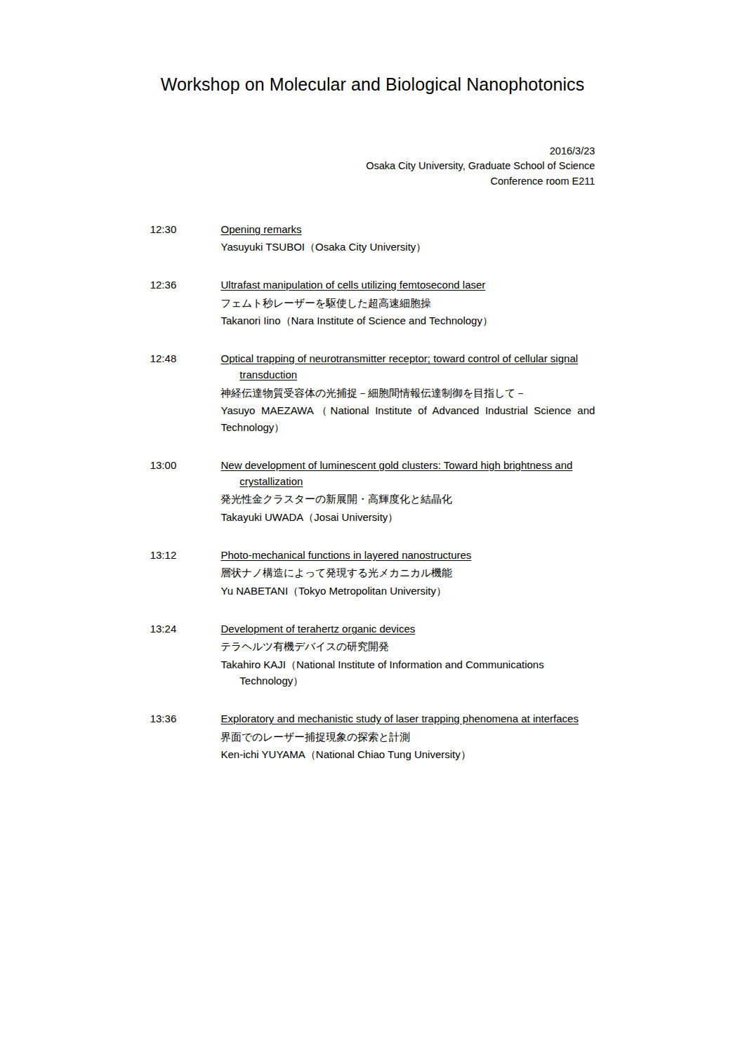Workshop on Molecular and Biological Nanophotonics
2016/3/23
Osaka City University, Graduate School of Science
Conference room E211
| 12:30 | Opening remarks Yasuyuki TSUBOI（Osaka City University） |
| 12:36 | Ultrafast manipulation of cells utilizing femtosecond laser フェムト秒レーザーを駆使した超高速細胞操 Takanori Iino（Nara Institute of Science and Technology） |
| 12:48 | Optical trapping of neurotransmitter receptor; toward control of cellular signal transduction 神経伝達物質受容体の光捕捉－細胞間情報伝達制御を目指して－ Yasuyo MAEZAWA（National Institute of Advanced Industrial Science and Technology） |
| 13:00 | New development of luminescent gold clusters: Toward high brightness and crystallization 発光性金クラスターの新展開・高輝度化と結晶化 Takayuki UWADA（Josai University） |
| 13:12 | Photo-mechanical functions in layered nanostructures 層状ナノ構造によって発現する光メカニカル機能 Yu NABETANI（Tokyo Metropolitan University） |
| 13:24 | Development of terahertz organic devices テラヘルツ有機デバイスの研究開発 Takahiro KAJI（National Institute of Information and Communications Technology） |
| 13:36 | Exploratory and mechanistic study of laser trapping phenomena at interfaces 界面でのレーザー捕捉現象の探索と計測 Ken-ichi YUYAMA（National Chiao Tung University） |